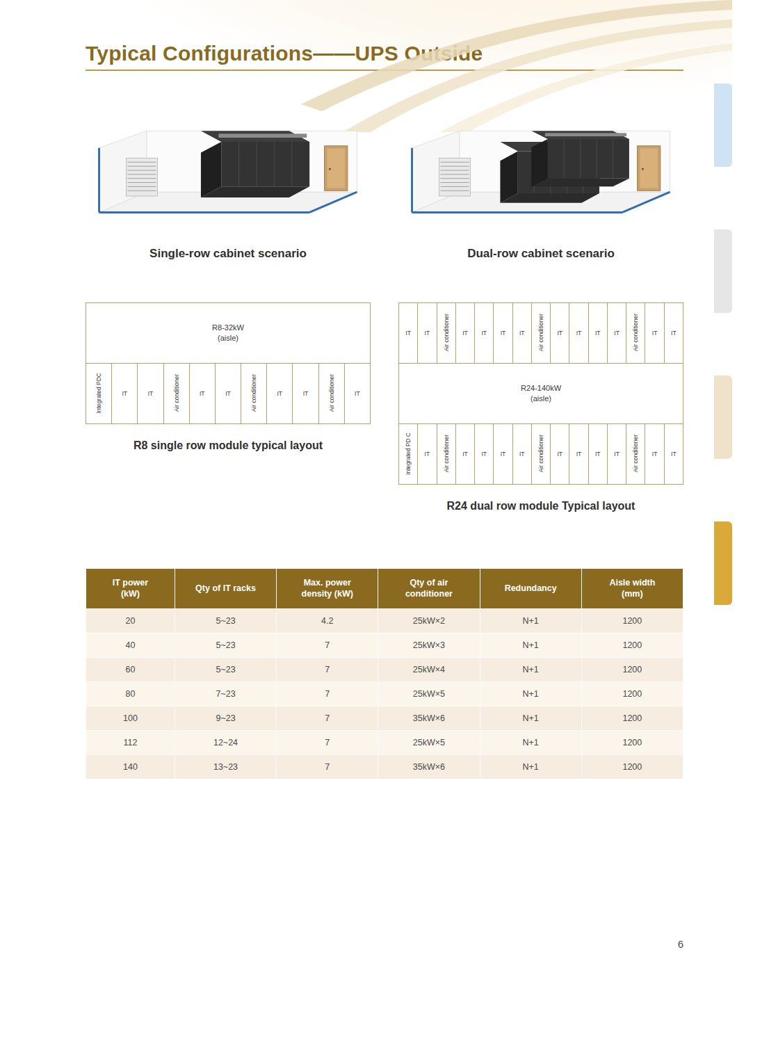Typical Configurations——UPS Outside
Single-row cabinet scenario
Dual-row cabinet scenario
| R8-32kW (aisle) |
| Integrated PDC | IT | IT | Air conditioner | IT | IT | Air conditioner | IT | IT | Air conditioner | IT |
R8 single row module typical layout
| IT | IT | Air conditioner | IT | IT | IT | IT | Air conditioner | IT | IT | IT | IT | Air conditioner | IT | IT |
| R24-140kW (aisle) |
| Integrated PD C | IT | Air conditioner | IT | IT | IT | IT | Air conditioner | IT | IT | IT | IT | Air conditioner | IT | IT |
R24 dual row module Typical layout
| IT power (kW) | Qty of IT racks | Max. power density (kW) | Qty of air conditioner | Redundancy | Aisle width (mm) |
| --- | --- | --- | --- | --- | --- |
| 20 | 5~23 | 4.2 | 25kW×2 | N+1 | 1200 |
| 40 | 5~23 | 7 | 25kW×3 | N+1 | 1200 |
| 60 | 5~23 | 7 | 25kW×4 | N+1 | 1200 |
| 80 | 7~23 | 7 | 25kW×5 | N+1 | 1200 |
| 100 | 9~23 | 7 | 35kW×6 | N+1 | 1200 |
| 112 | 12~24 | 7 | 25kW×5 | N+1 | 1200 |
| 140 | 13~23 | 7 | 35kW×6 | N+1 | 1200 |
6